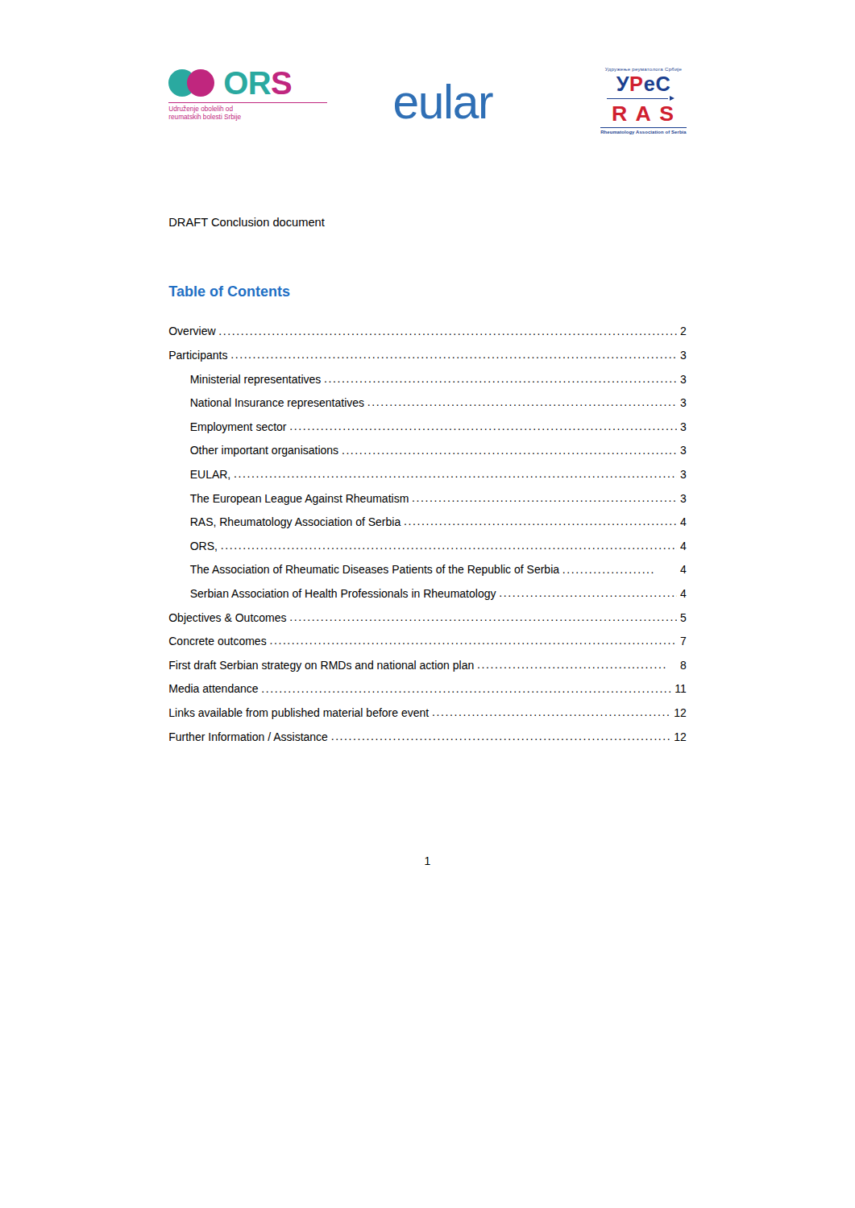ORS
Udruženje obolelih od
reumatskih bolesti Srbije
eular
Удружење реуматолога Србије
УPeC
R A S
Rheumatology Association of Serbia
DRAFT Conclusion document
Table of Contents
Overview ........................................................................................................................................... 2
Participants ....................................................................................................................................... 3
Ministerial representatives ....................................................................................................... 3
National Insurance representatives ................................................................................. 3
Employment sector ................................................................................................................. 3
Other important organisations ............................................................................................. 3
EULAR, ................................................................................................................................. 3
The European League Against Rheumatism ................................................................. 3
RAS, Rheumatology Association of Serbia ..................................................................... 4
ORS, ..................................................................................................................................... 4
The Association of Rheumatic Diseases Patients of the Republic of Serbia ..................... 4
Serbian Association of Health Professionals in Rheumatology ......................................... 4
Objectives & Outcomes ......................................................................................................... 5
Concrete outcomes ............................................................................................................. 7
First draft Serbian strategy on RMDs and national action plan ........................................... 8
Media attendance ............................................................................................................. 11
Links available from published material before event ......................................................... 12
Further Information / Assistance ......................................................................................... 12
1